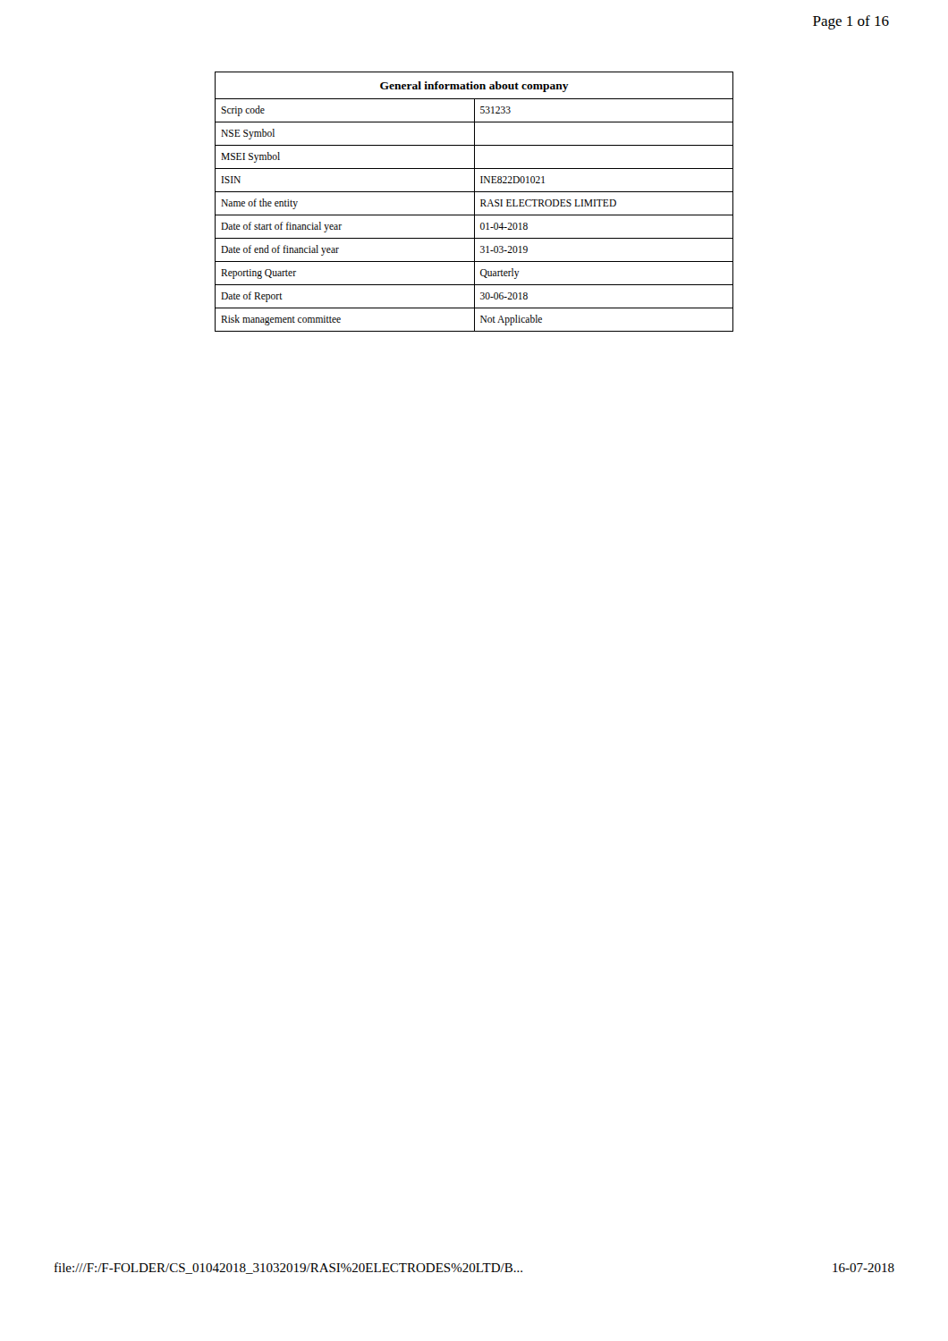Page 1 of 16
General information about company
| Scrip code | 531233 |
| NSE Symbol | |
| MSEI Symbol | |
| ISIN | INE822D01021 |
| Name of the entity | RASI ELECTRODES LIMITED |
| Date of start of financial year | 01-04-2018 |
| Date of end of financial year | 31-03-2019 |
| Reporting Quarter | Quarterly |
| Date of Report | 30-06-2018 |
| Risk management committee | Not Applicable |
file:///F:/F-FOLDER/CS_01042018_31032019/RASI%20ELECTRODES%20LTD/B...
16-07-2018